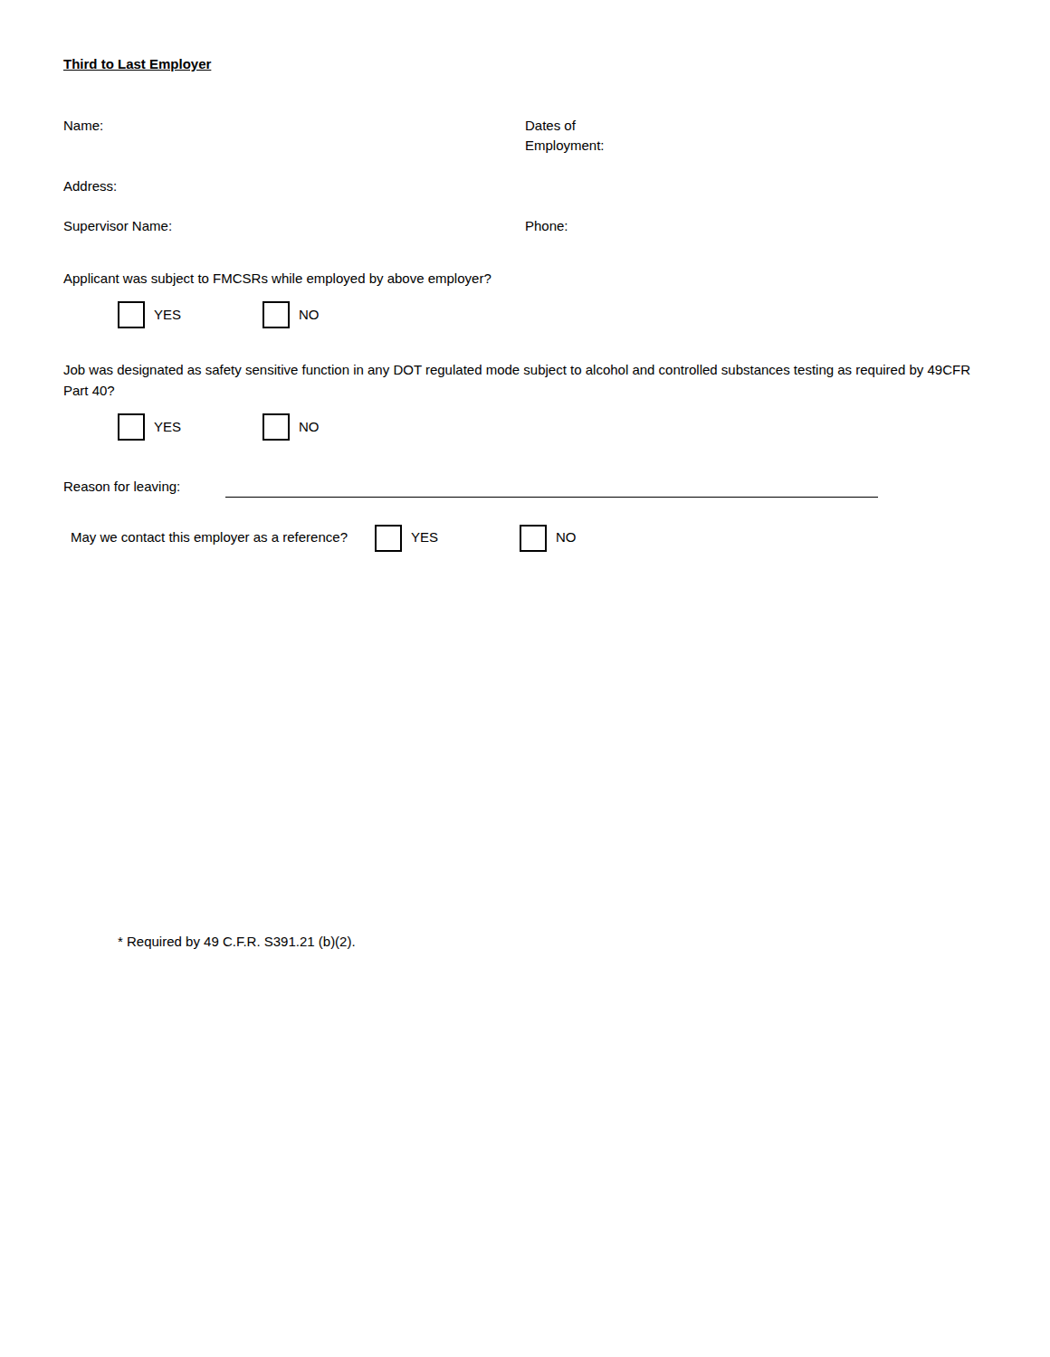Third to Last Employer
Name:
Dates of
Employment:
Address:
Supervisor Name:
Phone:
Applicant was subject to FMCSRs while employed by above employer?
YES NO
Job was designated as safety sensitive function in any DOT regulated mode subject to alcohol and controlled substances testing as required by 49CFR Part 40?
YES NO
Reason for leaving:
May we contact this employer as a reference? YES NO
* Required by 49 C.F.R. S391.21 (b)(2).